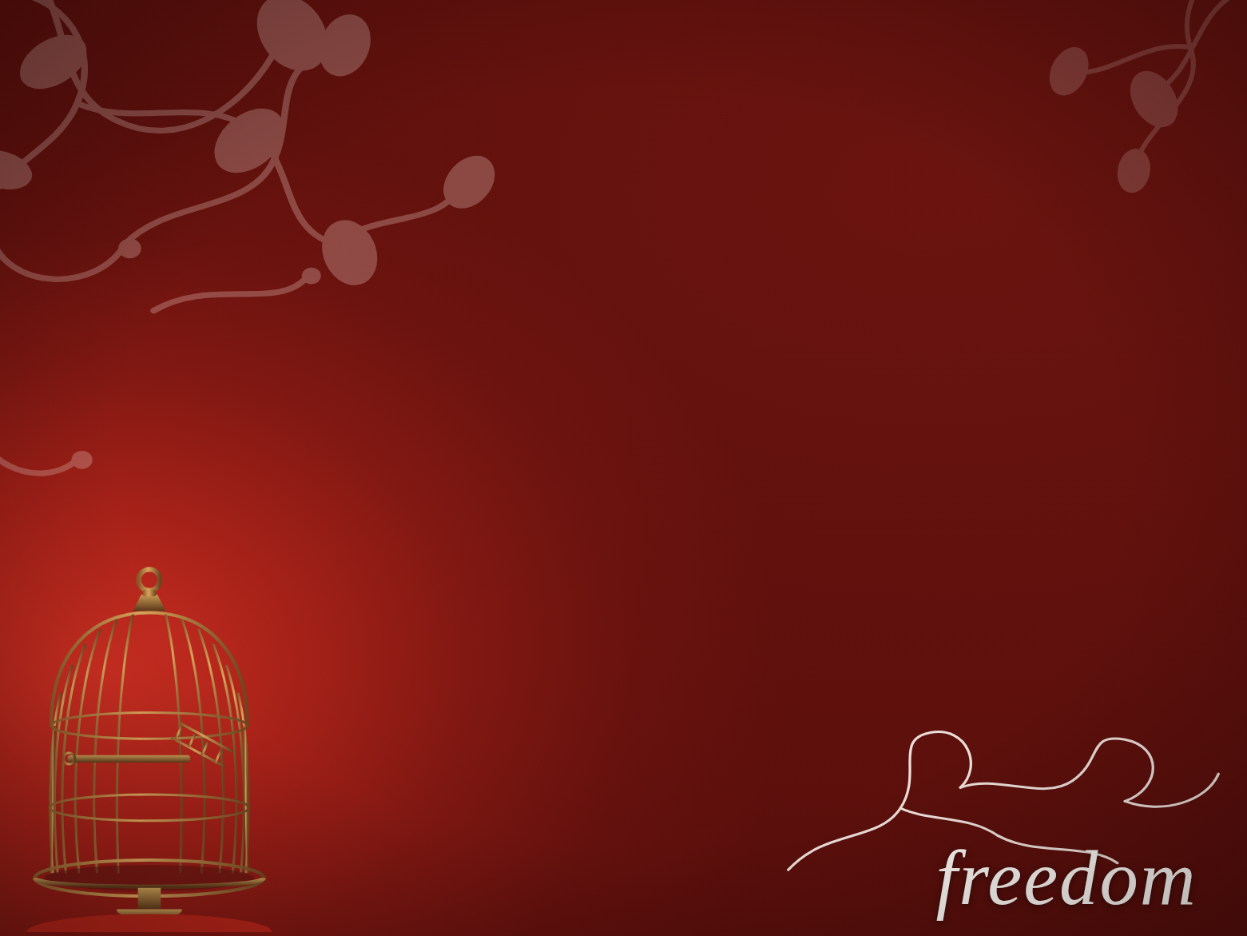freedom